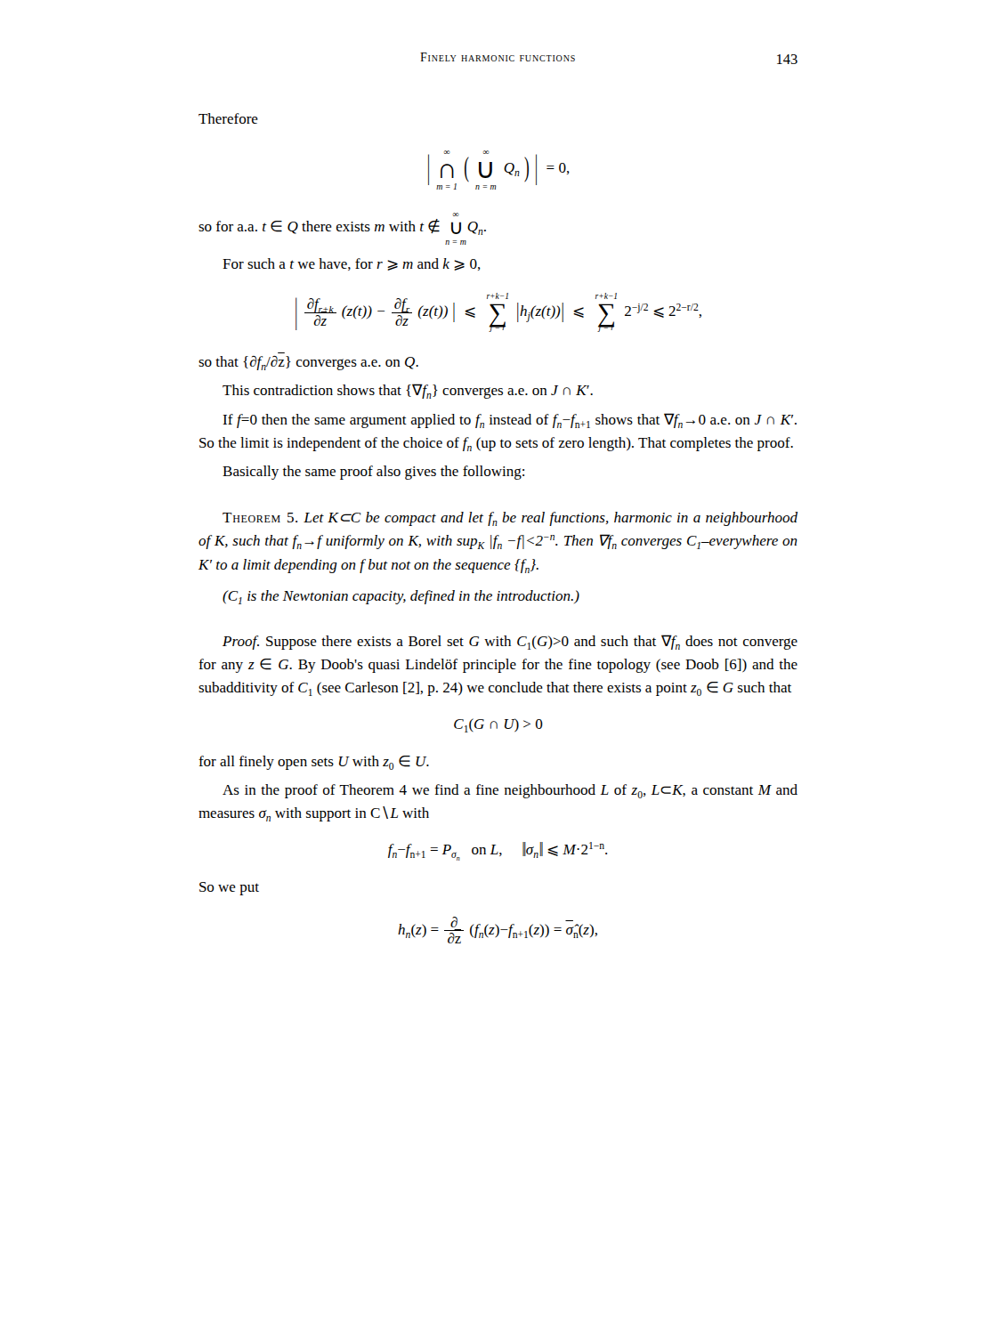Finely harmonic functions 143
Therefore
| ∞∩m = 1 ( ∞∪n = m Qn ) | = 0,
so for a.a. t ∈ Q there exists m with t ∉ ∞∪n = m Qn.
For such a t we have, for r ⩾ m and k ⩾ 0,
| ∂fr+k∂z (z(t)) − ∂fr∂z (z(t)) | ⩽ r+k−1∑j = r |hj(z(t))| ⩽ r+k−1∑j = r 2−j/2 ⩽ 22−r/2,
so that {∂fn/∂z} converges a.e. on Q.
This contradiction shows that {∇fn} converges a.e. on J ∩ K′.
If f=0 then the same argument applied to fn instead of fn−fn+1 shows that ∇fn→0 a.e. on J ∩ K′. So the limit is independent of the choice of fn (up to sets of zero length). That completes the proof.
Basically the same proof also gives the following:
Theorem 5. Let K⊂C be compact and let fn be real functions, harmonic in a neighbourhood of K, such that fn→f uniformly on K, with supK |fn −f|<2−n. Then ∇fn converges C1–everywhere on K′ to a limit depending on f but not on the sequence {fn}.
(C1 is the Newtonian capacity, defined in the introduction.)
Proof. Suppose there exists a Borel set G with C1(G)>0 and such that ∇fn does not converge for any z ∈ G. By Doob's quasi Lindelöf principle for the fine topology (see Doob [6]) and the subadditivity of C1 (see Carleson [2], p. 24) we conclude that there exists a point z0 ∈ G such that
C1(G ∩ U) > 0
for all finely open sets U with z0 ∈ U.
As in the proof of Theorem 4 we find a fine neighbourhood L of z0, L⊂K, a constant M and measures σn with support in C∖L with
fn−fn+1 = Pσn on L, ‖σn‖ ⩽ M·21−n.
So we put
hn(z) = ∂∂z (fn(z)−fn+1(z)) = σ̂n(z),